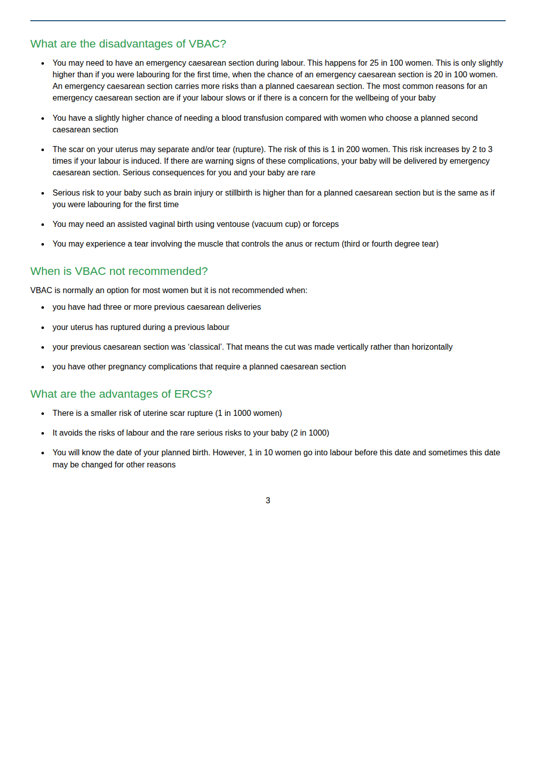What are the disadvantages of VBAC?
You may need to have an emergency caesarean section during labour. This happens for 25 in 100 women. This is only slightly higher than if you were labouring for the first time, when the chance of an emergency caesarean section is 20 in 100 women. An emergency caesarean section carries more risks than a planned caesarean section. The most common reasons for an emergency caesarean section are if your labour slows or if there is a concern for the wellbeing of your baby
You have a slightly higher chance of needing a blood transfusion compared with women who choose a planned second caesarean section
The scar on your uterus may separate and/or tear (rupture). The risk of this is 1 in 200 women. This risk increases by 2 to 3 times if your labour is induced. If there are warning signs of these complications, your baby will be delivered by emergency caesarean section. Serious consequences for you and your baby are rare
Serious risk to your baby such as brain injury or stillbirth is higher than for a planned caesarean section but is the same as if you were labouring for the first time
You may need an assisted vaginal birth using ventouse (vacuum cup) or forceps
You may experience a tear involving the muscle that controls the anus or rectum (third or fourth degree tear)
When is VBAC not recommended?
VBAC is normally an option for most women but it is not recommended when:
you have had three or more previous caesarean deliveries
your uterus has ruptured during a previous labour
your previous caesarean section was ‘classical’. That means the cut was made vertically rather than horizontally
you have other pregnancy complications that require a planned caesarean section
What are the advantages of ERCS?
There is a smaller risk of uterine scar rupture (1 in 1000 women)
It avoids the risks of labour and the rare serious risks to your baby (2 in 1000)
You will know the date of your planned birth. However, 1 in 10 women go into labour before this date and sometimes this date may be changed for other reasons
3